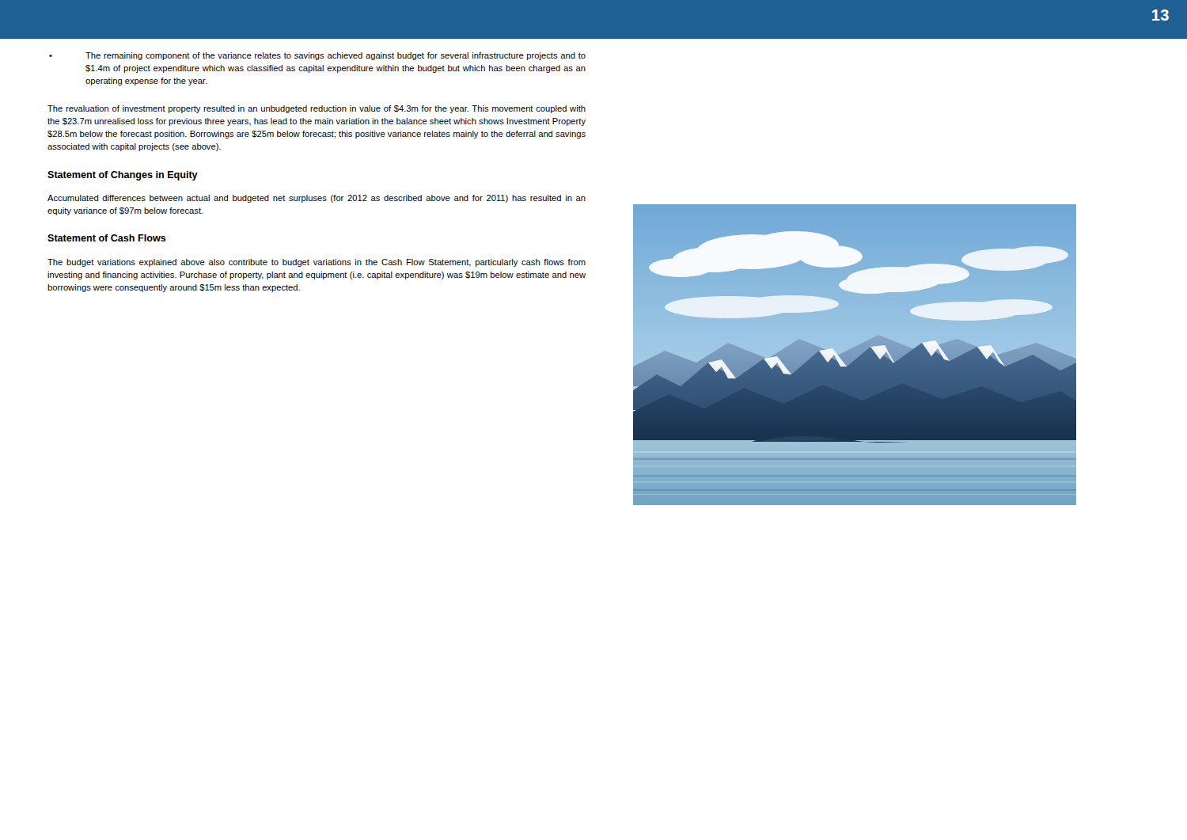13
•
The remaining component of the variance relates to savings achieved against budget for several infrastructure projects and to $1.4m of project expenditure which was classified as capital expenditure within the budget but which has been charged as an operating expense for the year.
The revaluation of investment property resulted in an unbudgeted reduction in value of $4.3m for the year. This movement coupled with the $23.7m unrealised loss for previous three years, has lead to the main variation in the balance sheet which shows Investment Property $28.5m below the forecast position. Borrowings are $25m below forecast; this positive variance relates mainly to the deferral and savings associated with capital projects (see above).
Statement of Changes in Equity
Accumulated differences between actual and budgeted net surpluses (for 2012 as described above and for 2011) has resulted in an equity variance of $97m below forecast.
Statement of Cash Flows
The budget variations explained above also contribute to budget variations in the Cash Flow Statement, particularly cash flows from investing and financing activities. Purchase of property, plant and equipment (i.e. capital expenditure) was $19m below estimate and new borrowings were consequently around $15m less than expected.